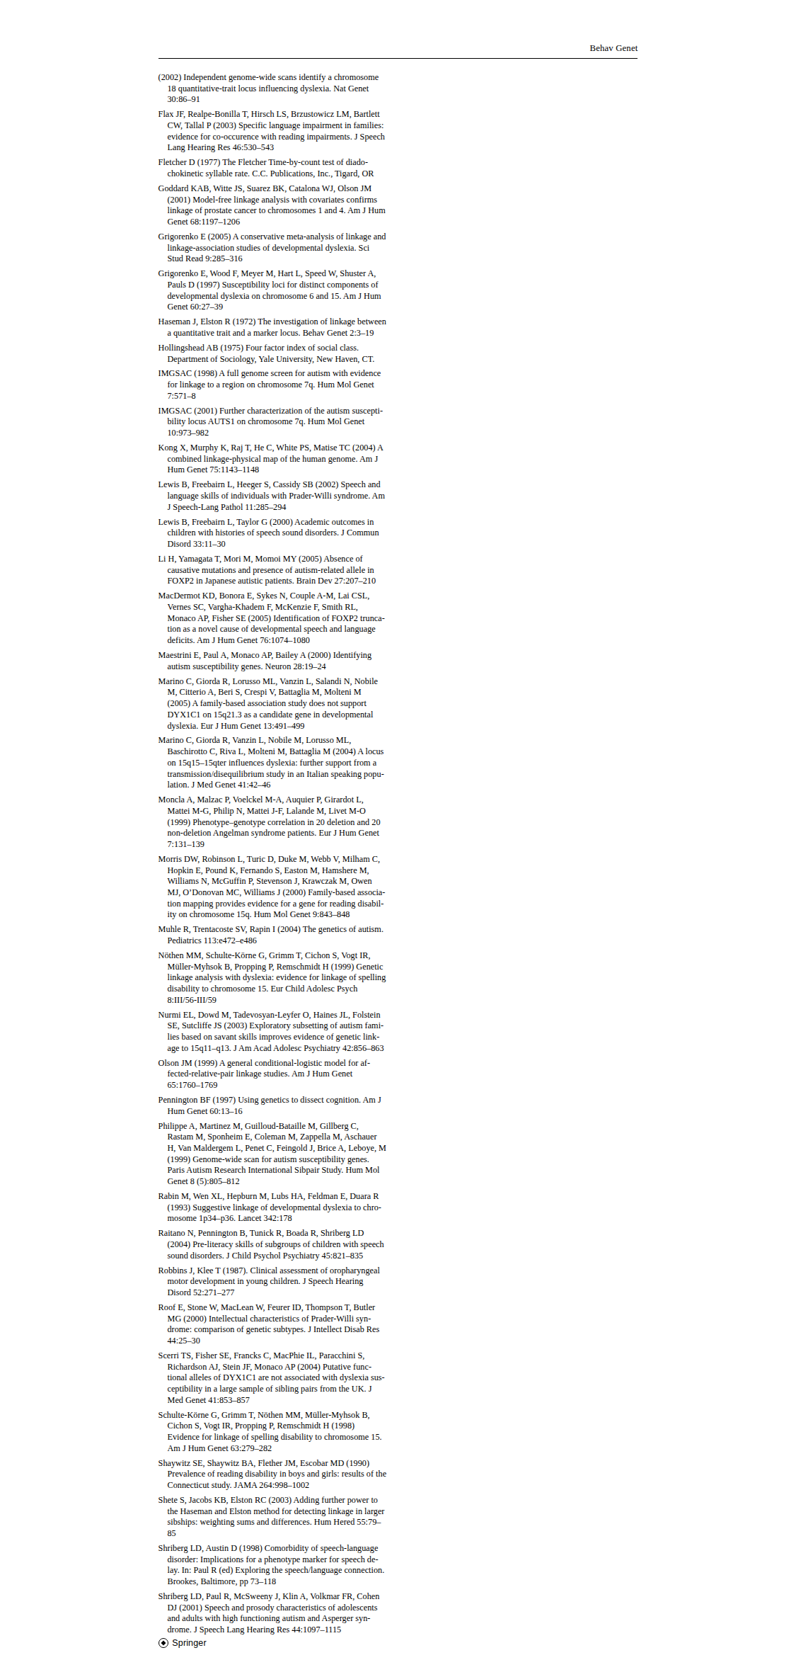Behav Genet
(2002) Independent genome-wide scans identify a chromosome 18 quantitative-trait locus influencing dyslexia. Nat Genet 30:86–91
Flax JF, Realpe-Bonilla T, Hirsch LS, Brzustowicz LM, Bartlett CW, Tallal P (2003) Specific language impairment in families: evidence for co-occurence with reading impairments. J Speech Lang Hearing Res 46:530–543
Fletcher D (1977) The Fletcher Time-by-count test of diadochokinetic syllable rate. C.C. Publications, Inc., Tigard, OR
Goddard KAB, Witte JS, Suarez BK, Catalona WJ, Olson JM (2001) Model-free linkage analysis with covariates confirms linkage of prostate cancer to chromosomes 1 and 4. Am J Hum Genet 68:1197–1206
Grigorenko E (2005) A conservative meta-analysis of linkage and linkage-association studies of developmental dyslexia. Sci Stud Read 9:285–316
Grigorenko E, Wood F, Meyer M, Hart L, Speed W, Shuster A, Pauls D (1997) Susceptibility loci for distinct components of developmental dyslexia on chromosome 6 and 15. Am J Hum Genet 60:27–39
Haseman J, Elston R (1972) The investigation of linkage between a quantitative trait and a marker locus. Behav Genet 2:3–19
Hollingshead AB (1975) Four factor index of social class. Department of Sociology, Yale University, New Haven, CT.
IMGSAC (1998) A full genome screen for autism with evidence for linkage to a region on chromosome 7q. Hum Mol Genet 7:571–8
IMGSAC (2001) Further characterization of the autism susceptibility locus AUTS1 on chromosome 7q. Hum Mol Genet 10:973–982
Kong X, Murphy K, Raj T, He C, White PS, Matise TC (2004) A combined linkage-physical map of the human genome. Am J Hum Genet 75:1143–1148
Lewis B, Freebairn L, Heeger S, Cassidy SB (2002) Speech and language skills of individuals with Prader-Willi syndrome. Am J Speech-Lang Pathol 11:285–294
Lewis B, Freebairn L, Taylor G (2000) Academic outcomes in children with histories of speech sound disorders. J Commun Disord 33:11–30
Li H, Yamagata T, Mori M, Momoi MY (2005) Absence of causative mutations and presence of autism-related allele in FOXP2 in Japanese autistic patients. Brain Dev 27:207–210
MacDermot KD, Bonora E, Sykes N, Couple A-M, Lai CSL, Vernes SC, Vargha-Khadem F, McKenzie F, Smith RL, Monaco AP, Fisher SE (2005) Identification of FOXP2 truncation as a novel cause of developmental speech and language deficits. Am J Hum Genet 76:1074–1080
Maestrini E, Paul A, Monaco AP, Bailey A (2000) Identifying autism susceptibility genes. Neuron 28:19–24
Marino C, Giorda R, Lorusso ML, Vanzin L, Salandi N, Nobile M, Citterio A, Beri S, Crespi V, Battaglia M, Molteni M (2005) A family-based association study does not support DYX1C1 on 15q21.3 as a candidate gene in developmental dyslexia. Eur J Hum Genet 13:491–499
Marino C, Giorda R, Vanzin L, Nobile M, Lorusso ML, Baschirotto C, Riva L, Molteni M, Battaglia M (2004) A locus on 15q15–15qter influences dyslexia: further support from a transmission/disequilibrium study in an Italian speaking population. J Med Genet 41:42–46
Moncla A, Malzac P, Voelckel M-A, Auquier P, Girardot L, Mattei M-G, Philip N, Mattei J-F, Lalande M, Livet M-O (1999) Phenotype–genotype correlation in 20 deletion and 20 non-deletion Angelman syndrome patients. Eur J Hum Genet 7:131–139
Morris DW, Robinson L, Turic D, Duke M, Webb V, Milham C, Hopkin E, Pound K, Fernando S, Easton M, Hamshere M, Williams N, McGuffin P, Stevenson J, Krawczak M, Owen MJ, O’Donovan MC, Williams J (2000) Family-based association mapping provides evidence for a gene for reading disability on chromosome 15q. Hum Mol Genet 9:843–848
Muhle R, Trentacoste SV, Rapin I (2004) The genetics of autism. Pediatrics 113:e472–e486
Nöthen MM, Schulte-Körne G, Grimm T, Cichon S, Vogt IR, Müller-Myhsok B, Propping P, Remschmidt H (1999) Genetic linkage analysis with dyslexia: evidence for linkage of spelling disability to chromosome 15. Eur Child Adolesc Psych 8:III/56-III/59
Nurmi EL, Dowd M, Tadevosyan-Leyfer O, Haines JL, Folstein SE, Sutcliffe JS (2003) Exploratory subsetting of autism families based on savant skills improves evidence of genetic linkage to 15q11–q13. J Am Acad Adolesc Psychiatry 42:856–863
Olson JM (1999) A general conditional-logistic model for affected-relative-pair linkage studies. Am J Hum Genet 65:1760–1769
Pennington BF (1997) Using genetics to dissect cognition. Am J Hum Genet 60:13–16
Philippe A, Martinez M, Guilloud-Bataille M, Gillberg C, Rastam M, Sponheim E, Coleman M, Zappella M, Aschauer H, Van Maldergem L, Penet C, Feingold J, Brice A, Leboye, M (1999) Genome-wide scan for autism susceptibility genes. Paris Autism Research International Sibpair Study. Hum Mol Genet 8 (5):805–812
Rabin M, Wen XL, Hepburn M, Lubs HA, Feldman E, Duara R (1993) Suggestive linkage of developmental dyslexia to chromosome 1p34–p36. Lancet 342:178
Raitano N, Pennington B, Tunick R, Boada R, Shriberg LD (2004) Pre-literacy skills of subgroups of children with speech sound disorders. J Child Psychol Psychiatry 45:821–835
Robbins J, Klee T (1987). Clinical assessment of oropharyngeal motor development in young children. J Speech Hearing Disord 52:271–277
Roof E, Stone W, MacLean W, Feurer ID, Thompson T, Butler MG (2000) Intellectual characteristics of Prader-Willi syndrome: comparison of genetic subtypes. J Intellect Disab Res 44:25–30
Scerri TS, Fisher SE, Francks C, MacPhie IL, Paracchini S, Richardson AJ, Stein JF, Monaco AP (2004) Putative functional alleles of DYX1C1 are not associated with dyslexia susceptibility in a large sample of sibling pairs from the UK. J Med Genet 41:853–857
Schulte-Körne G, Grimm T, Nöthen MM, Müller-Myhsok B, Cichon S, Vogt IR, Propping P, Remschmidt H (1998) Evidence for linkage of spelling disability to chromosome 15. Am J Hum Genet 63:279–282
Shaywitz SE, Shaywitz BA, Flether JM, Escobar MD (1990) Prevalence of reading disability in boys and girls: results of the Connecticut study. JAMA 264:998–1002
Shete S, Jacobs KB, Elston RC (2003) Adding further power to the Haseman and Elston method for detecting linkage in larger sibships: weighting sums and differences. Hum Hered 55:79–85
Shriberg LD, Austin D (1998) Comorbidity of speech-language disorder: Implications for a phenotype marker for speech delay. In: Paul R (ed) Exploring the speech/language connection. Brookes, Baltimore, pp 73–118
Shriberg LD, Paul R, McSweeny J, Klin A, Volkmar FR, Cohen DJ (2001) Speech and prosody characteristics of adolescents and adults with high functioning autism and Asperger syndrome. J Speech Lang Hearing Res 44:1097–1115
Springer